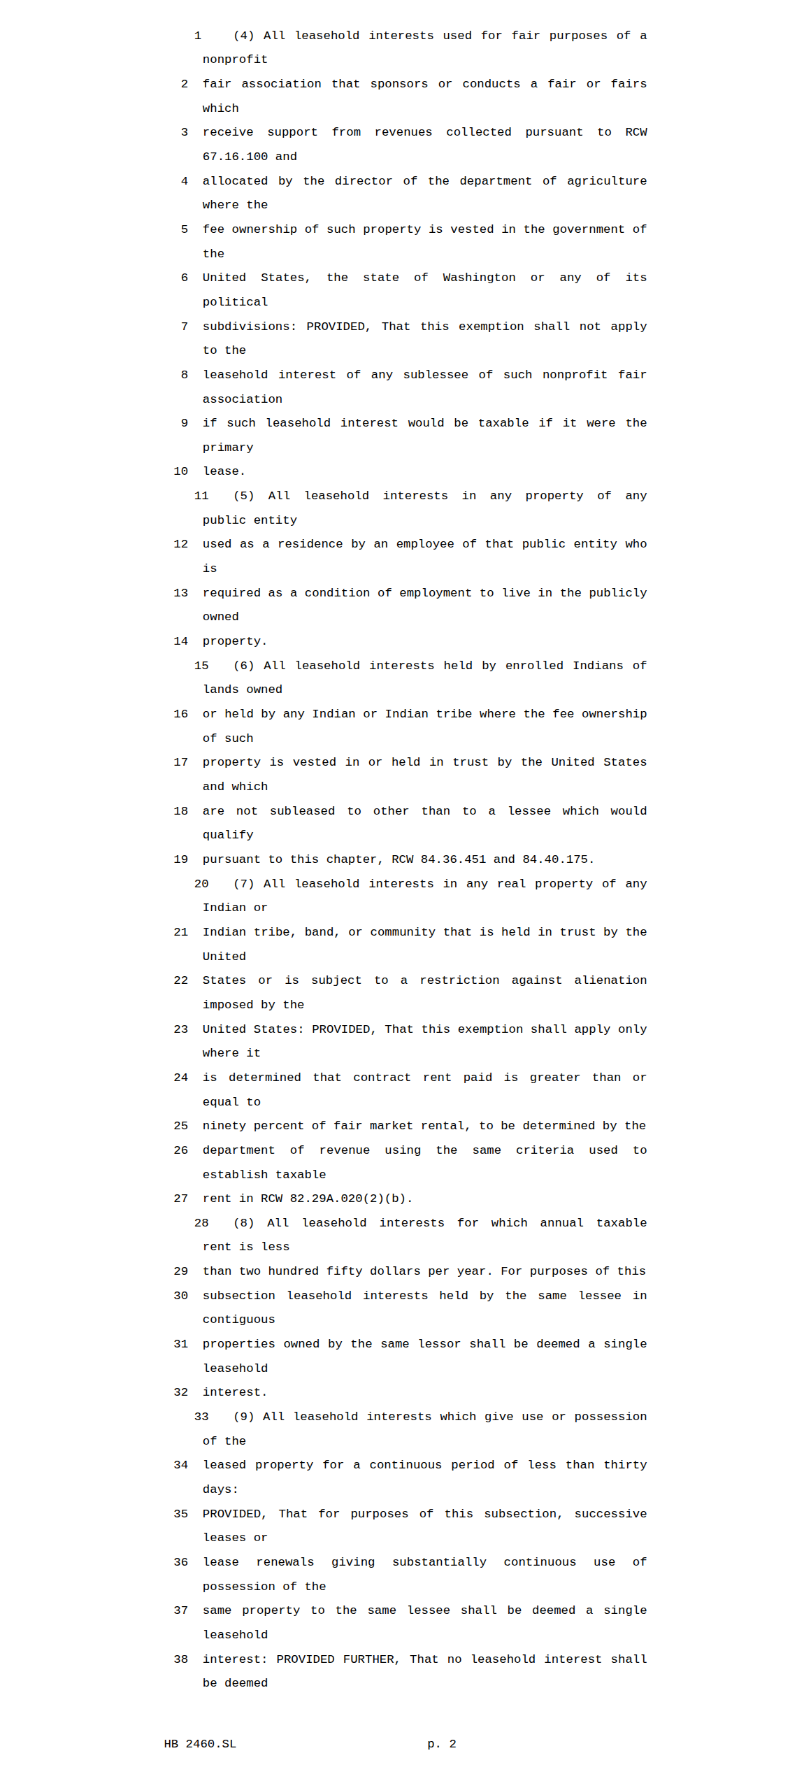(4) All leasehold interests used for fair purposes of a nonprofit
fair association that sponsors or conducts a fair or fairs which
receive support from revenues collected pursuant to RCW 67.16.100 and
allocated by the director of the department of agriculture where the
fee ownership of such property is vested in the government of the
United States, the state of Washington or any of its political
subdivisions: PROVIDED, That this exemption shall not apply to the
leasehold interest of any sublessee of such nonprofit fair association
if such leasehold interest would be taxable if it were the primary
lease.
(5) All leasehold interests in any property of any public entity
used as a residence by an employee of that public entity who is
required as a condition of employment to live in the publicly owned
property.
(6) All leasehold interests held by enrolled Indians of lands owned
or held by any Indian or Indian tribe where the fee ownership of such
property is vested in or held in trust by the United States and which
are not subleased to other than to a lessee which would qualify
pursuant to this chapter, RCW 84.36.451 and 84.40.175.
(7) All leasehold interests in any real property of any Indian or
Indian tribe, band, or community that is held in trust by the United
States or is subject to a restriction against alienation imposed by the
United States: PROVIDED, That this exemption shall apply only where it
is determined that contract rent paid is greater than or equal to
ninety percent of fair market rental, to be determined by the
department of revenue using the same criteria used to establish taxable
rent in RCW 82.29A.020(2)(b).
(8) All leasehold interests for which annual taxable rent is less
than two hundred fifty dollars per year. For purposes of this
subsection leasehold interests held by the same lessee in contiguous
properties owned by the same lessor shall be deemed a single leasehold
interest.
(9) All leasehold interests which give use or possession of the
leased property for a continuous period of less than thirty days:
PROVIDED, That for purposes of this subsection, successive leases or
lease renewals giving substantially continuous use of possession of the
same property to the same lessee shall be deemed a single leasehold
interest: PROVIDED FURTHER, That no leasehold interest shall be deemed
HB 2460.SL
p. 2